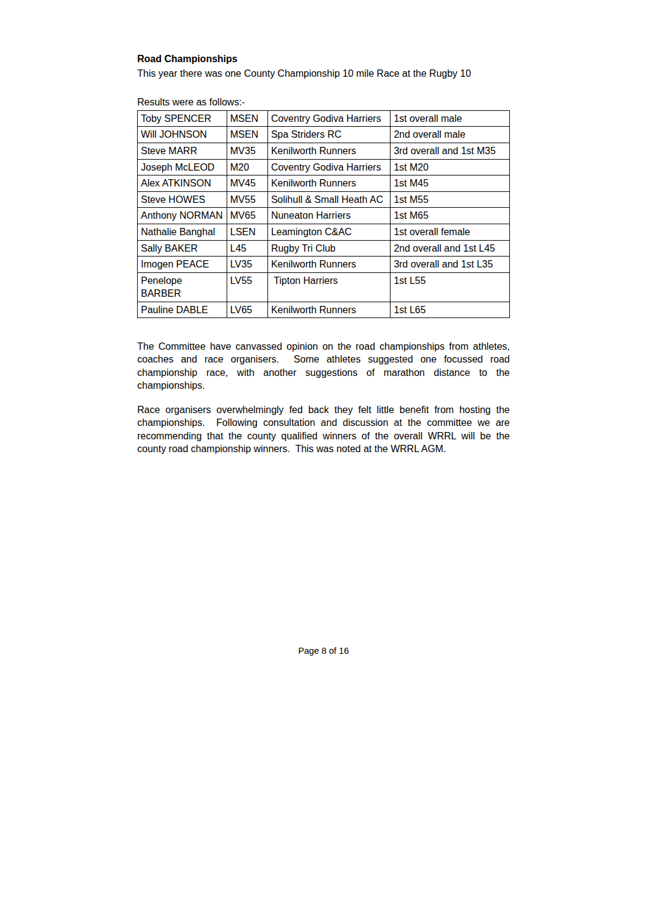Road Championships
This year there was one County Championship 10 mile Race at the Rugby 10
Results were as follows:-
| Toby SPENCER | MSEN | Coventry Godiva Harriers | 1st overall male |
| Will JOHNSON | MSEN | Spa Striders RC | 2nd overall male |
| Steve MARR | MV35 | Kenilworth Runners | 3rd overall and 1st M35 |
| Joseph McLEOD | M20 | Coventry Godiva Harriers | 1st M20 |
| Alex ATKINSON | MV45 | Kenilworth Runners | 1st M45 |
| Steve HOWES | MV55 | Solihull & Small Heath AC | 1st M55 |
| Anthony NORMAN | MV65 | Nuneaton Harriers | 1st M65 |
| Nathalie Banghal | LSEN | Leamington C&AC | 1st overall female |
| Sally BAKER | L45 | Rugby Tri Club | 2nd overall and 1st L45 |
| Imogen PEACE | LV35 | Kenilworth Runners | 3rd overall and 1st L35 |
| Penelope BARBER | LV55 | Tipton Harriers | 1st L55 |
| Pauline DABLE | LV65 | Kenilworth Runners | 1st L65 |
The Committee have canvassed opinion on the road championships from athletes, coaches and race organisers. Some athletes suggested one focussed road championship race, with another suggestions of marathon distance to the championships.
Race organisers overwhelmingly fed back they felt little benefit from hosting the championships. Following consultation and discussion at the committee we are recommending that the county qualified winners of the overall WRRL will be the county road championship winners. This was noted at the WRRL AGM.
Page 8 of 16